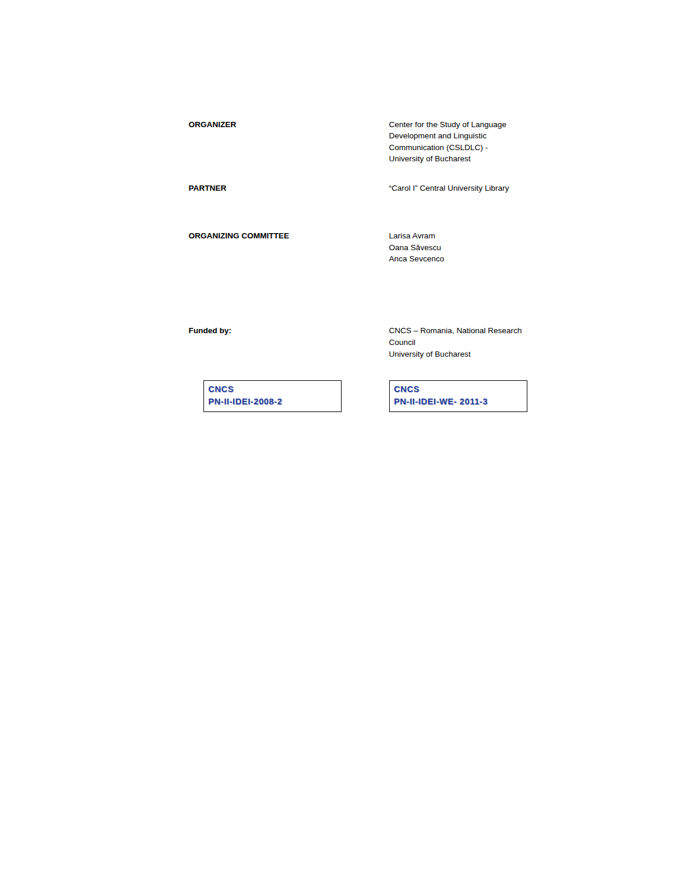| ORGANIZER | Center for the Study of Language Development and Linguistic Communication (CSLDLC) - University of Bucharest |
| PARTNER | “Carol I” Central University Library |
| ORGANIZING COMMITTEE | Larisa Avram Oana Săvescu Anca Sevcenco |
| Funded by: | CNCS – Romania, National Research Council University of Bucharest |
| | CNCS PN-II-IDEI-2008-2 | | CNCS PN-II-IDEI-WE- 2011-3 |